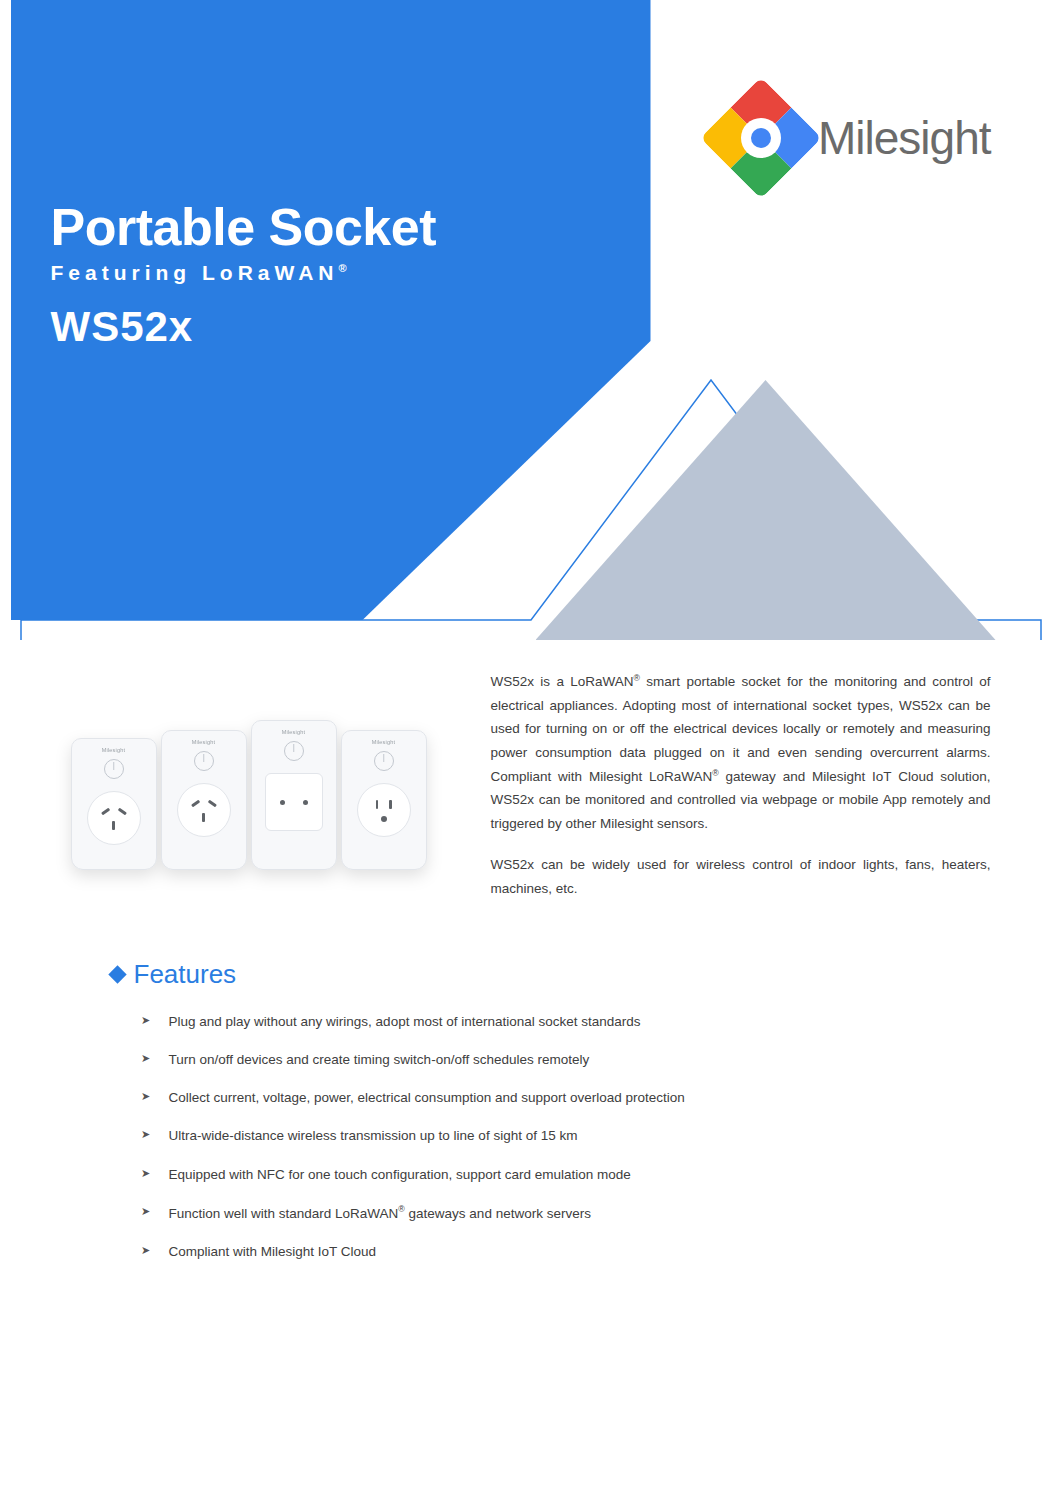Portable Socket
Featuring LoRaWAN®
WS52x
Milesight
Milesight
Milesight
Milesight
Milesight
WS52x is a LoRaWAN® smart portable socket for the monitoring and control of electrical appliances. Adopting most of international socket types, WS52x can be used for turning on or off the electrical devices locally or remotely and measuring power consumption data plugged on it and even sending overcurrent alarms. Compliant with Milesight LoRaWAN® gateway and Milesight IoT Cloud solution, WS52x can be monitored and controlled via webpage or mobile App remotely and triggered by other Milesight sensors.
WS52x can be widely used for wireless control of indoor lights, fans, heaters, machines, etc.
Features
Plug and play without any wirings, adopt most of international socket standards
Turn on/off devices and create timing switch-on/off schedules remotely
Collect current, voltage, power, electrical consumption and support overload protection
Ultra-wide-distance wireless transmission up to line of sight of 15 km
Equipped with NFC for one touch configuration, support card emulation mode
Function well with standard LoRaWAN® gateways and network servers
Compliant with Milesight IoT Cloud